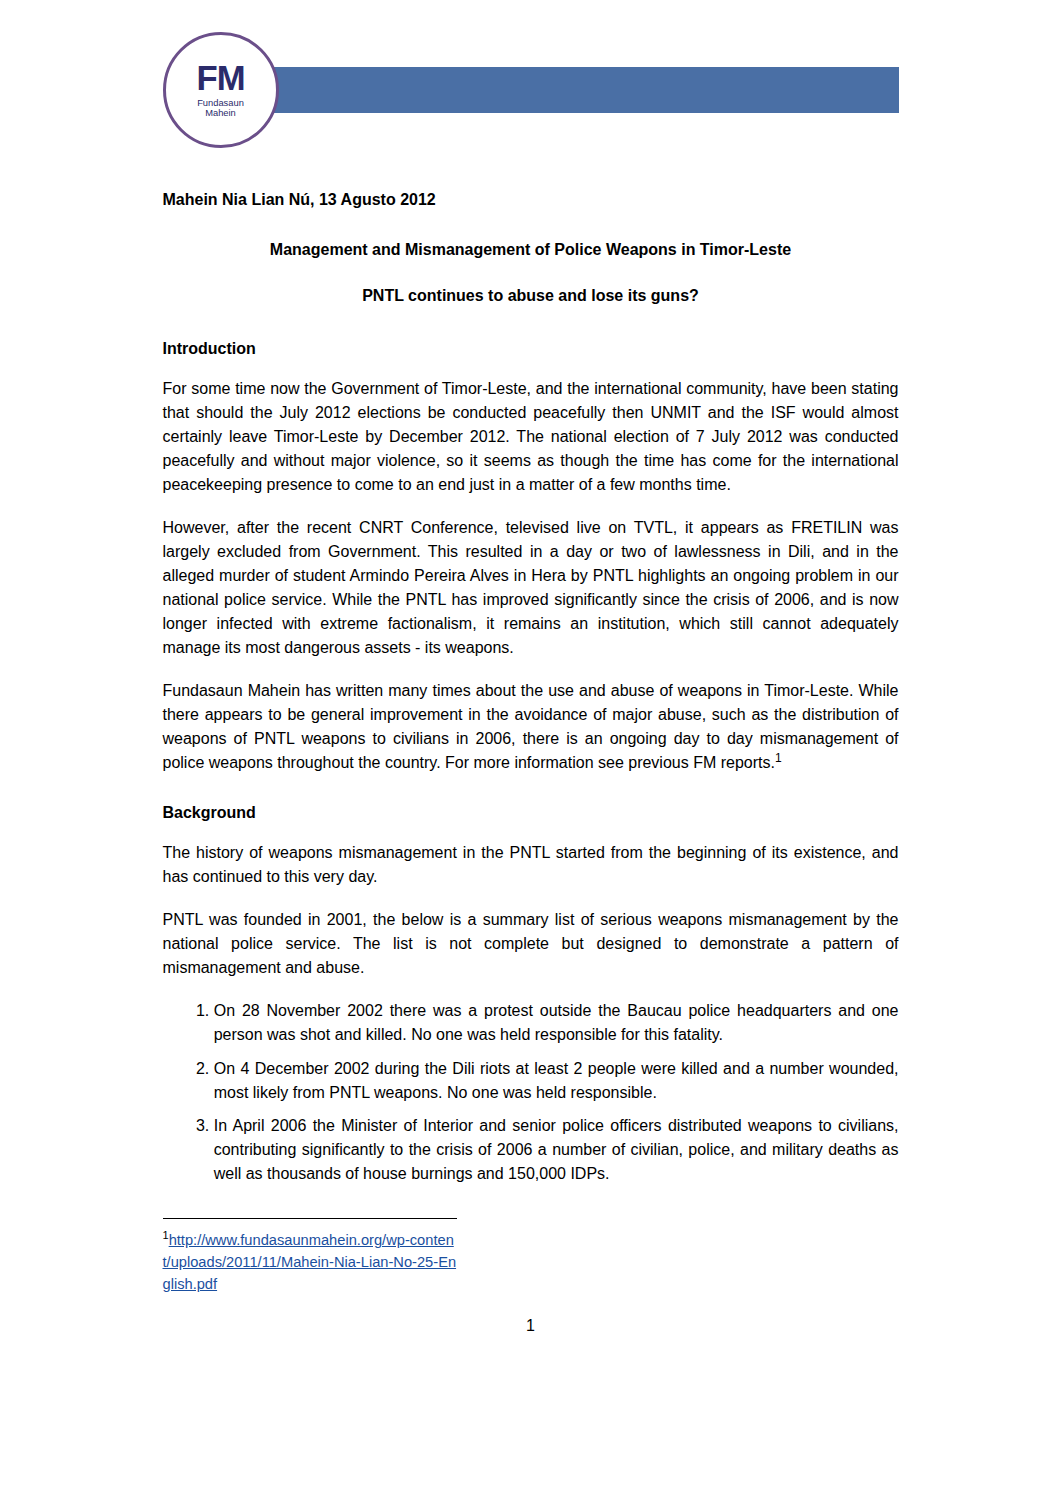FM Fundasaun
Mahein
Mahein Nia Lian Nú, 13 Agusto 2012
Management and Mismanagement of Police Weapons in Timor-Leste
PNTL continues to abuse and lose its guns?
Introduction
For some time now the Government of Timor-Leste, and the international community, have been stating that should the July 2012 elections be conducted peacefully then UNMIT and the ISF would almost certainly leave Timor-Leste by December 2012. The national election of 7 July 2012 was conducted peacefully and without major violence, so it seems as though the time has come for the international peacekeeping presence to come to an end just in a matter of a few months time.
However, after the recent CNRT Conference, televised live on TVTL, it appears as FRETILIN was largely excluded from Government. This resulted in a day or two of lawlessness in Dili, and in the alleged murder of student Armindo Pereira Alves in Hera by PNTL highlights an ongoing problem in our national police service. While the PNTL has improved significantly since the crisis of 2006, and is now longer infected with extreme factionalism, it remains an institution, which still cannot adequately manage its most dangerous assets - its weapons.
Fundasaun Mahein has written many times about the use and abuse of weapons in Timor-Leste. While there appears to be general improvement in the avoidance of major abuse, such as the distribution of weapons of PNTL weapons to civilians in 2006, there is an ongoing day to day mismanagement of police weapons throughout the country. For more information see previous FM reports.1
Background
The history of weapons mismanagement in the PNTL started from the beginning of its existence, and has continued to this very day.
PNTL was founded in 2001, the below is a summary list of serious weapons mismanagement by the national police service. The list is not complete but designed to demonstrate a pattern of mismanagement and abuse.
On 28 November 2002 there was a protest outside the Baucau police headquarters and one person was shot and killed. No one was held responsible for this fatality.
On 4 December 2002 during the Dili riots at least 2 people were killed and a number wounded, most likely from PNTL weapons. No one was held responsible.
In April 2006 the Minister of Interior and senior police officers distributed weapons to civilians, contributing significantly to the crisis of 2006 a number of civilian, police, and military deaths as well as thousands of house burnings and 150,000 IDPs.
1http://www.fundasaunmahein.org/wp-content/uploads/2011/11/Mahein-Nia-Lian-No-25-English.pdf
1